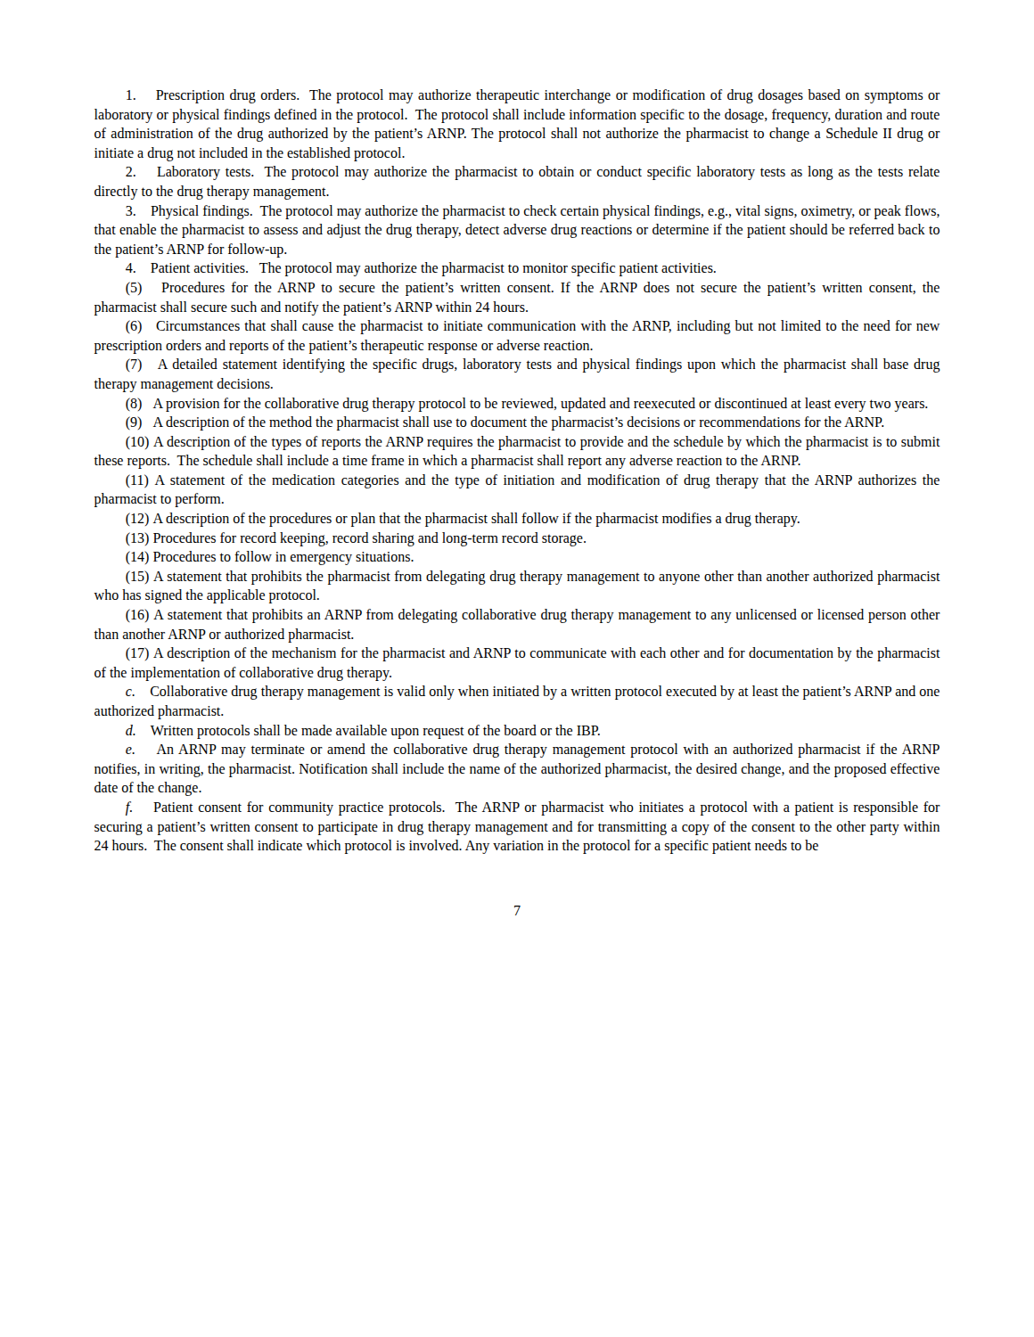1. Prescription drug orders. The protocol may authorize therapeutic interchange or modification of drug dosages based on symptoms or laboratory or physical findings defined in the protocol. The protocol shall include information specific to the dosage, frequency, duration and route of administration of the drug authorized by the patient’s ARNP. The protocol shall not authorize the pharmacist to change a Schedule II drug or initiate a drug not included in the established protocol.
2. Laboratory tests. The protocol may authorize the pharmacist to obtain or conduct specific laboratory tests as long as the tests relate directly to the drug therapy management.
3. Physical findings. The protocol may authorize the pharmacist to check certain physical findings, e.g., vital signs, oximetry, or peak flows, that enable the pharmacist to assess and adjust the drug therapy, detect adverse drug reactions or determine if the patient should be referred back to the patient’s ARNP for follow-up.
4. Patient activities. The protocol may authorize the pharmacist to monitor specific patient activities.
(5) Procedures for the ARNP to secure the patient’s written consent. If the ARNP does not secure the patient’s written consent, the pharmacist shall secure such and notify the patient’s ARNP within 24 hours.
(6) Circumstances that shall cause the pharmacist to initiate communication with the ARNP, including but not limited to the need for new prescription orders and reports of the patient’s therapeutic response or adverse reaction.
(7) A detailed statement identifying the specific drugs, laboratory tests and physical findings upon which the pharmacist shall base drug therapy management decisions.
(8) A provision for the collaborative drug therapy protocol to be reviewed, updated and reexecuted or discontinued at least every two years.
(9) A description of the method the pharmacist shall use to document the pharmacist’s decisions or recommendations for the ARNP.
(10) A description of the types of reports the ARNP requires the pharmacist to provide and the schedule by which the pharmacist is to submit these reports. The schedule shall include a time frame in which a pharmacist shall report any adverse reaction to the ARNP.
(11) A statement of the medication categories and the type of initiation and modification of drug therapy that the ARNP authorizes the pharmacist to perform.
(12) A description of the procedures or plan that the pharmacist shall follow if the pharmacist modifies a drug therapy.
(13) Procedures for record keeping, record sharing and long-term record storage.
(14) Procedures to follow in emergency situations.
(15) A statement that prohibits the pharmacist from delegating drug therapy management to anyone other than another authorized pharmacist who has signed the applicable protocol.
(16) A statement that prohibits an ARNP from delegating collaborative drug therapy management to any unlicensed or licensed person other than another ARNP or authorized pharmacist.
(17) A description of the mechanism for the pharmacist and ARNP to communicate with each other and for documentation by the pharmacist of the implementation of collaborative drug therapy.
c. Collaborative drug therapy management is valid only when initiated by a written protocol executed by at least the patient’s ARNP and one authorized pharmacist.
d. Written protocols shall be made available upon request of the board or the IBP.
e. An ARNP may terminate or amend the collaborative drug therapy management protocol with an authorized pharmacist if the ARNP notifies, in writing, the pharmacist. Notification shall include the name of the authorized pharmacist, the desired change, and the proposed effective date of the change.
f. Patient consent for community practice protocols. The ARNP or pharmacist who initiates a protocol with a patient is responsible for securing a patient’s written consent to participate in drug therapy management and for transmitting a copy of the consent to the other party within 24 hours. The consent shall indicate which protocol is involved. Any variation in the protocol for a specific patient needs to be
7